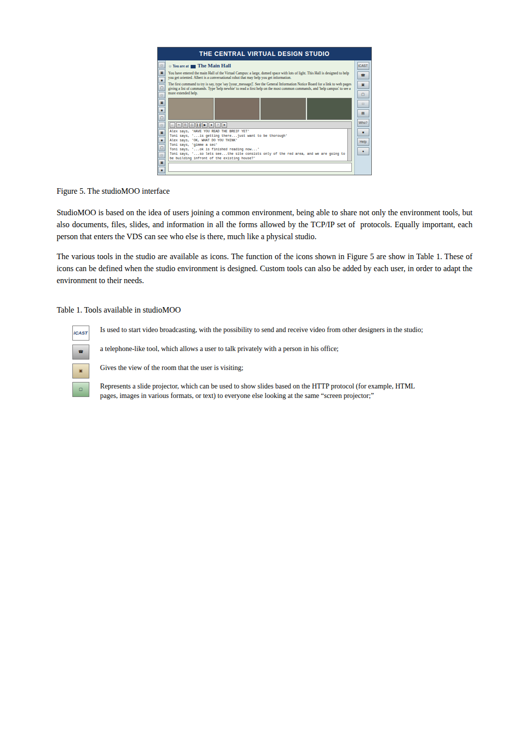The Central Virtual Design Studio
□ ▣ ■ ▢ □ ▣ ■ ▢ □ ▣ ■ ▢ □ ▣ ■
☺ You are at The Main Hall
You have entered the main Hall of the Virtual Campus: a large, domed space with lots of light. This Hall is designed to help you get oriented. Albert is a conversational robot that may help you get information.
The first command to try is say, type 'say [your_message]'. See the General Information Notice Board for a link to web pages giving a list of commands. Type 'help newbie' to read a first help on the most common commands, and 'help campus' to see a more extended help.
← ✂ ⎘ ⎙ ❙❙ ▶ ● ? ➤
Alex says, 'HAVE YOU READ THE BREIF YET'
Toni says, '...is getting there...just want to be thorough'
Alex says, 'OK, WHAT DO YOU THINK'
Toni says, 'gimme a sec'
Toni says, '...ok is finished reading now...'
Toni says, '...so lets see...the site consists only of the red area, and we are going to be building infront of the existing house?'
11:28:08
Alex says, 'WELL I THINK THAT ITS A FAIRLY SMALL AND FLAT SITE, SO SOMETHING LIKE A TWO STOREY HOUSE WITH GARAGE
iCAST ☎ ▣ ▢ □ ▤ Who? ■ Help ●
Figure 5. The studioMOO interface
StudioMOO is based on the idea of users joining a common environment, being able to share not only the environment tools, but also documents, files, slides, and information in all the forms allowed by the TCP/IP set of protocols. Equally important, each person that enters the VDS can see who else is there, much like a physical studio.
The various tools in the studio are available as icons. The function of the icons shown in Figure 5 are show in Table 1. These of icons can be defined when the studio environment is designed. Custom tools can also be added by each user, in order to adapt the environment to their needs.
Table 1. Tools available in studioMOO
| iCAST | Is used to start video broadcasting, with the possibility to send and receive video from other designers in the studio; |
| ☎ | a telephone-like tool, which allows a user to talk privately with a person in his office; |
| ▣ | Gives the view of the room that the user is visiting; |
| ▢ | Represents a slide projector, which can be used to show slides based on the HTTP protocol (for example, HTML pages, images in various formats, or text) to everyone else looking at the same “screen projector;” |